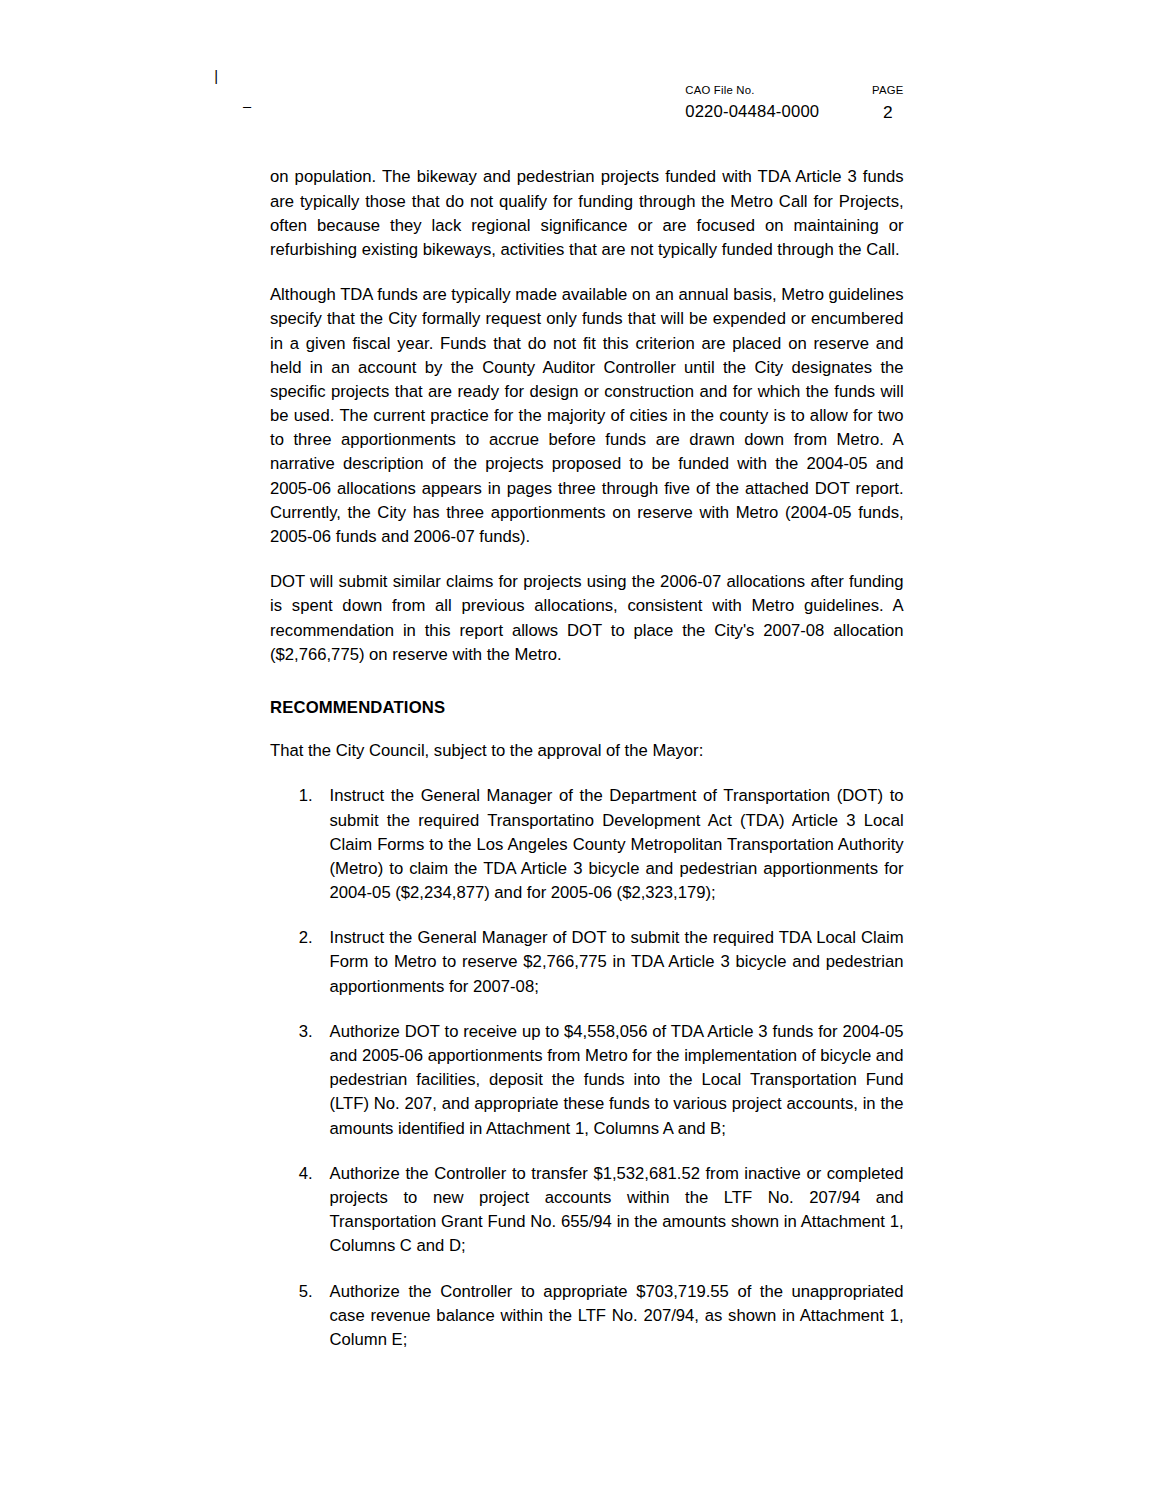| –
CAO File No. 0220-04484-0000
PAGE 2
on population. The bikeway and pedestrian projects funded with TDA Article 3 funds are typically those that do not qualify for funding through the Metro Call for Projects, often because they lack regional significance or are focused on maintaining or refurbishing existing bikeways, activities that are not typically funded through the Call.
Although TDA funds are typically made available on an annual basis, Metro guidelines specify that the City formally request only funds that will be expended or encumbered in a given fiscal year. Funds that do not fit this criterion are placed on reserve and held in an account by the County Auditor Controller until the City designates the specific projects that are ready for design or construction and for which the funds will be used. The current practice for the majority of cities in the county is to allow for two to three apportionments to accrue before funds are drawn down from Metro. A narrative description of the projects proposed to be funded with the 2004-05 and 2005-06 allocations appears in pages three through five of the attached DOT report. Currently, the City has three apportionments on reserve with Metro (2004-05 funds, 2005-06 funds and 2006-07 funds).
DOT will submit similar claims for projects using the 2006-07 allocations after funding is spent down from all previous allocations, consistent with Metro guidelines. A recommendation in this report allows DOT to place the City's 2007-08 allocation ($2,766,775) on reserve with the Metro.
RECOMMENDATIONS
That the City Council, subject to the approval of the Mayor:
Instruct the General Manager of the Department of Transportation (DOT) to submit the required Transportatino Development Act (TDA) Article 3 Local Claim Forms to the Los Angeles County Metropolitan Transportation Authority (Metro) to claim the TDA Article 3 bicycle and pedestrian apportionments for 2004-05 ($2,234,877) and for 2005-06 ($2,323,179);
Instruct the General Manager of DOT to submit the required TDA Local Claim Form to Metro to reserve $2,766,775 in TDA Article 3 bicycle and pedestrian apportionments for 2007-08;
Authorize DOT to receive up to $4,558,056 of TDA Article 3 funds for 2004-05 and 2005-06 apportionments from Metro for the implementation of bicycle and pedestrian facilities, deposit the funds into the Local Transportation Fund (LTF) No. 207, and appropriate these funds to various project accounts, in the amounts identified in Attachment 1, Columns A and B;
Authorize the Controller to transfer $1,532,681.52 from inactive or completed projects to new project accounts within the LTF No. 207/94 and Transportation Grant Fund No. 655/94 in the amounts shown in Attachment 1, Columns C and D;
Authorize the Controller to appropriate $703,719.55 of the unappropriated case revenue balance within the LTF No. 207/94, as shown in Attachment 1, Column E;